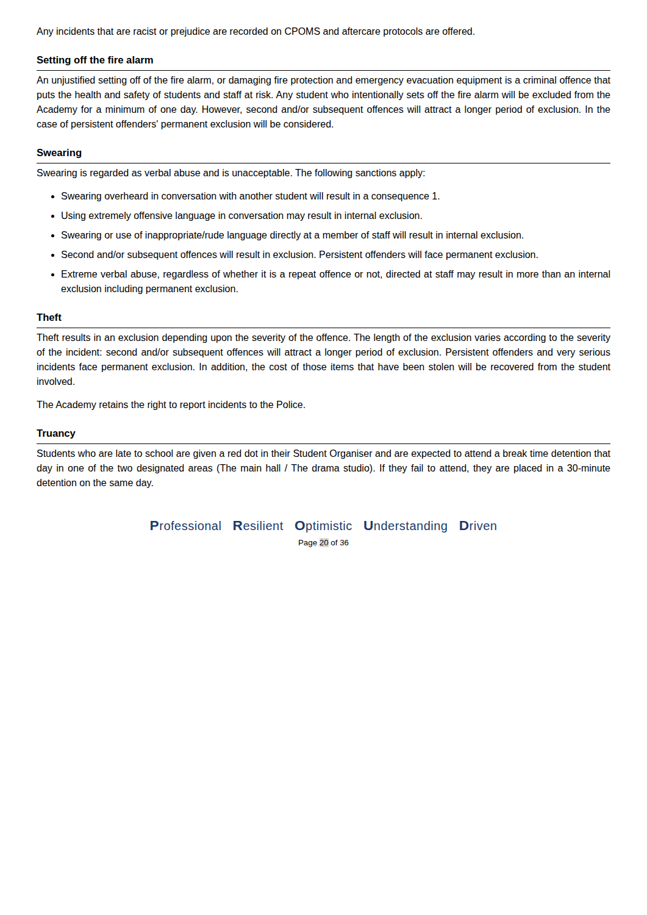Any incidents that are racist or prejudice are recorded on CPOMS and aftercare protocols are offered.
Setting off the fire alarm
An unjustified setting off of the fire alarm, or damaging fire protection and emergency evacuation equipment is a criminal offence that puts the health and safety of students and staff at risk. Any student who intentionally sets off the fire alarm will be excluded from the Academy for a minimum of one day. However, second and/or subsequent offences will attract a longer period of exclusion. In the case of persistent offenders' permanent exclusion will be considered.
Swearing
Swearing is regarded as verbal abuse and is unacceptable. The following sanctions apply:
Swearing overheard in conversation with another student will result in a consequence 1.
Using extremely offensive language in conversation may result in internal exclusion.
Swearing or use of inappropriate/rude language directly at a member of staff will result in internal exclusion.
Second and/or subsequent offences will result in exclusion. Persistent offenders will face permanent exclusion.
Extreme verbal abuse, regardless of whether it is a repeat offence or not, directed at staff may result in more than an internal exclusion including permanent exclusion.
Theft
Theft results in an exclusion depending upon the severity of the offence. The length of the exclusion varies according to the severity of the incident: second and/or subsequent offences will attract a longer period of exclusion. Persistent offenders and very serious incidents face permanent exclusion. In addition, the cost of those items that have been stolen will be recovered from the student involved.
The Academy retains the right to report incidents to the Police.
Truancy
Students who are late to school are given a red dot in their Student Organiser and are expected to attend a break time detention that day in one of the two designated areas (The main hall / The drama studio). If they fail to attend, they are placed in a 30-minute detention on the same day.
Professional Resilient Optimistic Understanding Driven
Page 20 of 36